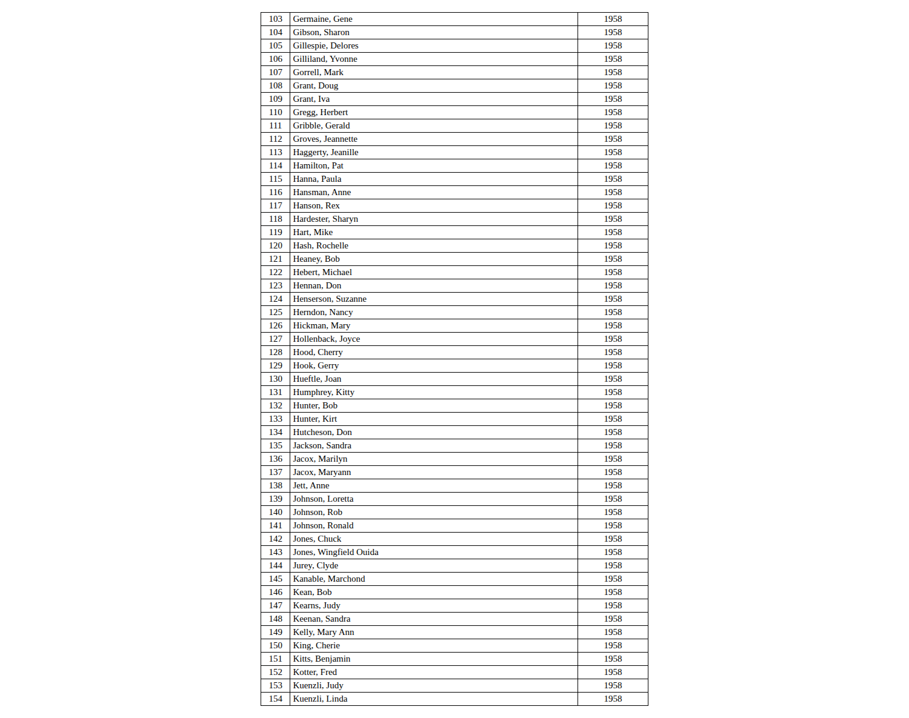| 103 | Germaine, Gene | 1958 |
| 104 | Gibson, Sharon | 1958 |
| 105 | Gillespie, Delores | 1958 |
| 106 | Gilliland, Yvonne | 1958 |
| 107 | Gorrell, Mark | 1958 |
| 108 | Grant, Doug | 1958 |
| 109 | Grant, Iva | 1958 |
| 110 | Gregg, Herbert | 1958 |
| 111 | Gribble, Gerald | 1958 |
| 112 | Groves, Jeannette | 1958 |
| 113 | Haggerty, Jeanille | 1958 |
| 114 | Hamilton, Pat | 1958 |
| 115 | Hanna, Paula | 1958 |
| 116 | Hansman, Anne | 1958 |
| 117 | Hanson, Rex | 1958 |
| 118 | Hardester, Sharyn | 1958 |
| 119 | Hart, Mike | 1958 |
| 120 | Hash, Rochelle | 1958 |
| 121 | Heaney, Bob | 1958 |
| 122 | Hebert, Michael | 1958 |
| 123 | Hennan, Don | 1958 |
| 124 | Henserson, Suzanne | 1958 |
| 125 | Herndon, Nancy | 1958 |
| 126 | Hickman, Mary | 1958 |
| 127 | Hollenback, Joyce | 1958 |
| 128 | Hood, Cherry | 1958 |
| 129 | Hook, Gerry | 1958 |
| 130 | Hueftle, Joan | 1958 |
| 131 | Humphrey, Kitty | 1958 |
| 132 | Hunter, Bob | 1958 |
| 133 | Hunter, Kirt | 1958 |
| 134 | Hutcheson, Don | 1958 |
| 135 | Jackson, Sandra | 1958 |
| 136 | Jacox, Marilyn | 1958 |
| 137 | Jacox, Maryann | 1958 |
| 138 | Jett, Anne | 1958 |
| 139 | Johnson, Loretta | 1958 |
| 140 | Johnson, Rob | 1958 |
| 141 | Johnson, Ronald | 1958 |
| 142 | Jones, Chuck | 1958 |
| 143 | Jones, Wingfield Ouida | 1958 |
| 144 | Jurey, Clyde | 1958 |
| 145 | Kanable, Marchond | 1958 |
| 146 | Kean, Bob | 1958 |
| 147 | Kearns, Judy | 1958 |
| 148 | Keenan, Sandra | 1958 |
| 149 | Kelly, Mary Ann | 1958 |
| 150 | King, Cherie | 1958 |
| 151 | Kitts, Benjamin | 1958 |
| 152 | Kotter, Fred | 1958 |
| 153 | Kuenzli, Judy | 1958 |
| 154 | Kuenzli, Linda | 1958 |